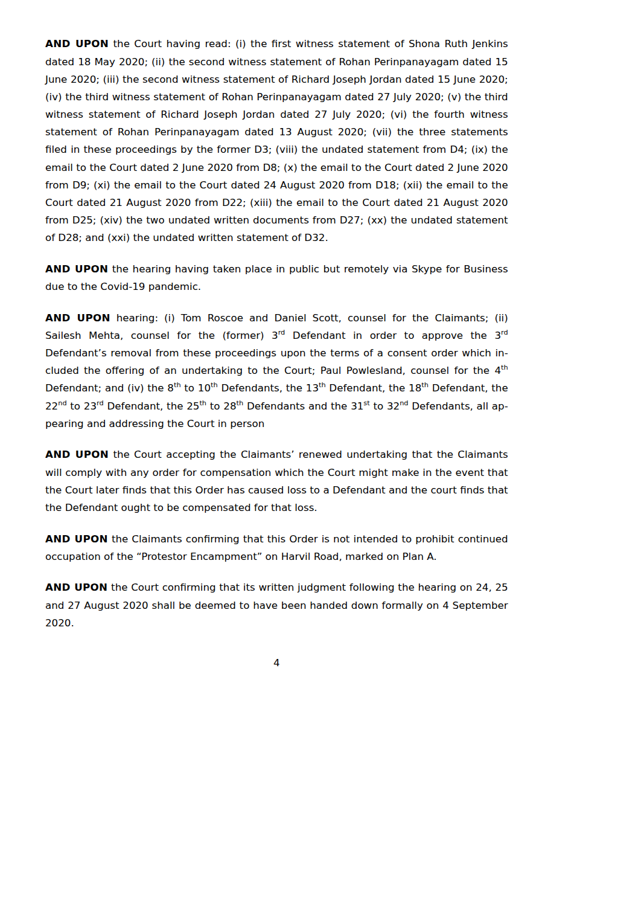AND UPON the Court having read: (i) the first witness statement of Shona Ruth Jenkins dated 18 May 2020; (ii) the second witness statement of Rohan Perinpanayagam dated 15 June 2020; (iii) the second witness statement of Richard Joseph Jordan dated 15 June 2020; (iv) the third witness statement of Rohan Perinpanayagam dated 27 July 2020; (v) the third witness statement of Richard Joseph Jordan dated 27 July 2020; (vi) the fourth witness statement of Rohan Perinpanayagam dated 13 August 2020; (vii) the three statements filed in these proceedings by the former D3; (viii) the undated statement from D4; (ix) the email to the Court dated 2 June 2020 from D8; (x) the email to the Court dated 2 June 2020 from D9; (xi) the email to the Court dated 24 August 2020 from D18; (xii) the email to the Court dated 21 August 2020 from D22; (xiii) the email to the Court dated 21 August 2020 from D25; (xiv) the two undated written documents from D27; (xx) the undated statement of D28; and (xxi) the undated written statement of D32.
AND UPON the hearing having taken place in public but remotely via Skype for Business due to the Covid-19 pandemic.
AND UPON hearing: (i) Tom Roscoe and Daniel Scott, counsel for the Claimants; (ii) Sailesh Mehta, counsel for the (former) 3rd Defendant in order to approve the 3rd Defendant’s removal from these proceedings upon the terms of a consent order which included the offering of an undertaking to the Court; Paul Powlesland, counsel for the 4th Defendant; and (iv) the 8th to 10th Defendants, the 13th Defendant, the 18th Defendant, the 22nd to 23rd Defendant, the 25th to 28th Defendants and the 31st to 32nd Defendants, all appearing and addressing the Court in person
AND UPON the Court accepting the Claimants’ renewed undertaking that the Claimants will comply with any order for compensation which the Court might make in the event that the Court later finds that this Order has caused loss to a Defendant and the court finds that the Defendant ought to be compensated for that loss.
AND UPON the Claimants confirming that this Order is not intended to prohibit continued occupation of the “Protestor Encampment” on Harvil Road, marked on Plan A.
AND UPON the Court confirming that its written judgment following the hearing on 24, 25 and 27 August 2020 shall be deemed to have been handed down formally on 4 September 2020.
4